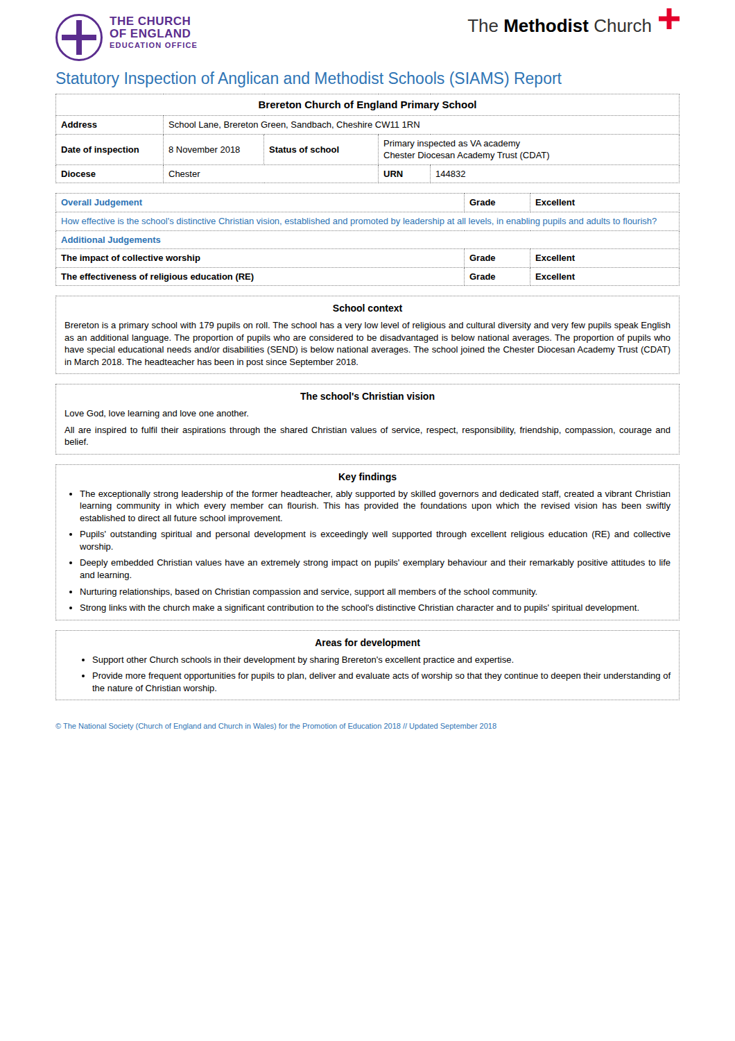THE CHURCH
OF ENGLAND EDUCATION OFFICE
The Methodist Church
Statutory Inspection of Anglican and Methodist Schools (SIAMS) Report
| Brereton Church of England Primary School |
| Address | School Lane, Brereton Green, Sandbach, Cheshire CW11 1RN |
| Date of inspection | 8 November 2018 | Status of school | Primary inspected as VA academy Chester Diocesan Academy Trust (CDAT) |
| Diocese | Chester | URN | 144832 |
| Overall Judgement | Grade | Excellent |
| How effective is the school's distinctive Christian vision, established and promoted by leadership at all levels, in enabling pupils and adults to flourish? |
| Additional Judgements |
| The impact of collective worship | Grade | Excellent |
| The effectiveness of religious education (RE) | Grade | Excellent |
School context
Brereton is a primary school with 179 pupils on roll. The school has a very low level of religious and cultural diversity and very few pupils speak English as an additional language. The proportion of pupils who are considered to be disadvantaged is below national averages. The proportion of pupils who have special educational needs and/or disabilities (SEND) is below national averages. The school joined the Chester Diocesan Academy Trust (CDAT) in March 2018. The headteacher has been in post since September 2018.
The school's Christian vision
Love God, love learning and love one another.
All are inspired to fulfil their aspirations through the shared Christian values of service, respect, responsibility, friendship, compassion, courage and belief.
Key findings
The exceptionally strong leadership of the former headteacher, ably supported by skilled governors and dedicated staff, created a vibrant Christian learning community in which every member can flourish. This has provided the foundations upon which the revised vision has been swiftly established to direct all future school improvement.
Pupils' outstanding spiritual and personal development is exceedingly well supported through excellent religious education (RE) and collective worship.
Deeply embedded Christian values have an extremely strong impact on pupils' exemplary behaviour and their remarkably positive attitudes to life and learning.
Nurturing relationships, based on Christian compassion and service, support all members of the school community.
Strong links with the church make a significant contribution to the school's distinctive Christian character and to pupils' spiritual development.
Areas for development
Support other Church schools in their development by sharing Brereton's excellent practice and expertise.
Provide more frequent opportunities for pupils to plan, deliver and evaluate acts of worship so that they continue to deepen their understanding of the nature of Christian worship.
© The National Society (Church of England and Church in Wales) for the Promotion of Education 2018 // Updated September 2018